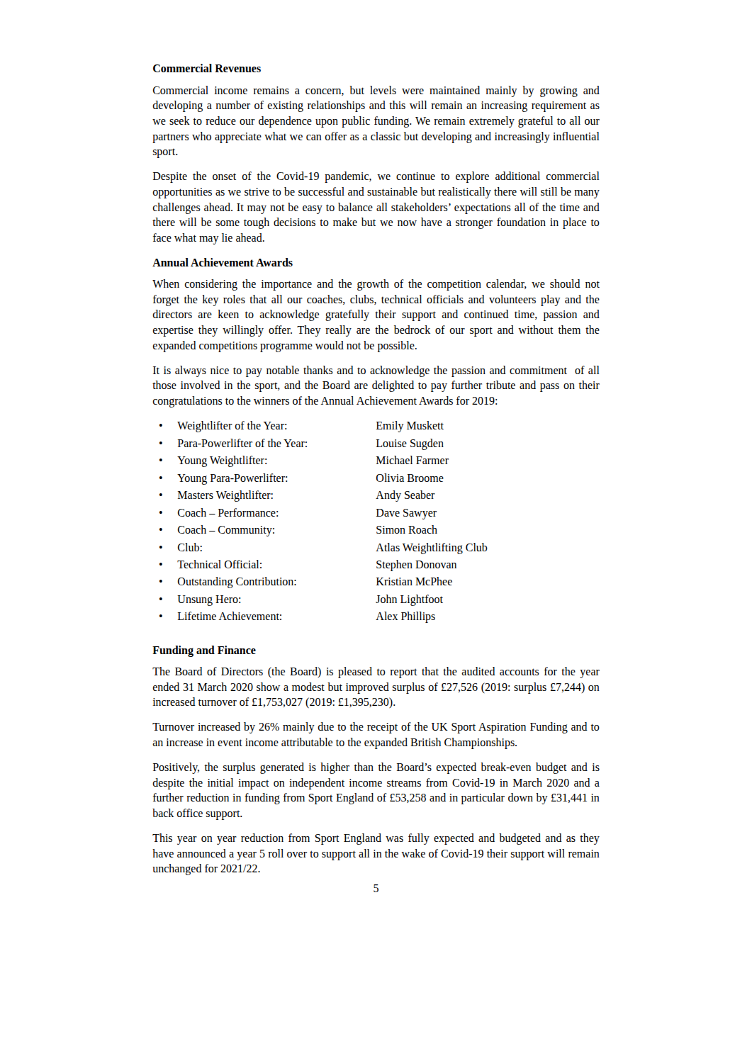Commercial Revenues
Commercial income remains a concern, but levels were maintained mainly by growing and developing a number of existing relationships and this will remain an increasing requirement as we seek to reduce our dependence upon public funding. We remain extremely grateful to all our partners who appreciate what we can offer as a classic but developing and increasingly influential sport.
Despite the onset of the Covid-19 pandemic, we continue to explore additional commercial opportunities as we strive to be successful and sustainable but realistically there will still be many challenges ahead. It may not be easy to balance all stakeholders’ expectations all of the time and there will be some tough decisions to make but we now have a stronger foundation in place to face what may lie ahead.
Annual Achievement Awards
When considering the importance and the growth of the competition calendar, we should not forget the key roles that all our coaches, clubs, technical officials and volunteers play and the directors are keen to acknowledge gratefully their support and continued time, passion and expertise they willingly offer. They really are the bedrock of our sport and without them the expanded competitions programme would not be possible.
It is always nice to pay notable thanks and to acknowledge the passion and commitment of all those involved in the sport, and the Board are delighted to pay further tribute and pass on their congratulations to the winners of the Annual Achievement Awards for 2019:
•Weightlifter of the Year: Emily Muskett
•Para-Powerlifter of the Year: Louise Sugden
•Young Weightlifter: Michael Farmer
•Young Para-Powerlifter: Olivia Broome
•Masters Weightlifter: Andy Seaber
•Coach – Performance: Dave Sawyer
•Coach – Community: Simon Roach
•Club: Atlas Weightlifting Club
•Technical Official: Stephen Donovan
•Outstanding Contribution: Kristian McPhee
•Unsung Hero: John Lightfoot
•Lifetime Achievement: Alex Phillips
Funding and Finance
The Board of Directors (the Board) is pleased to report that the audited accounts for the year ended 31 March 2020 show a modest but improved surplus of £27,526 (2019: surplus £7,244) on increased turnover of £1,753,027 (2019: £1,395,230).
Turnover increased by 26% mainly due to the receipt of the UK Sport Aspiration Funding and to an increase in event income attributable to the expanded British Championships.
Positively, the surplus generated is higher than the Board’s expected break-even budget and is despite the initial impact on independent income streams from Covid-19 in March 2020 and a further reduction in funding from Sport England of £53,258 and in particular down by £31,441 in back office support.
This year on year reduction from Sport England was fully expected and budgeted and as they have announced a year 5 roll over to support all in the wake of Covid-19 their support will remain unchanged for 2021/22.
5